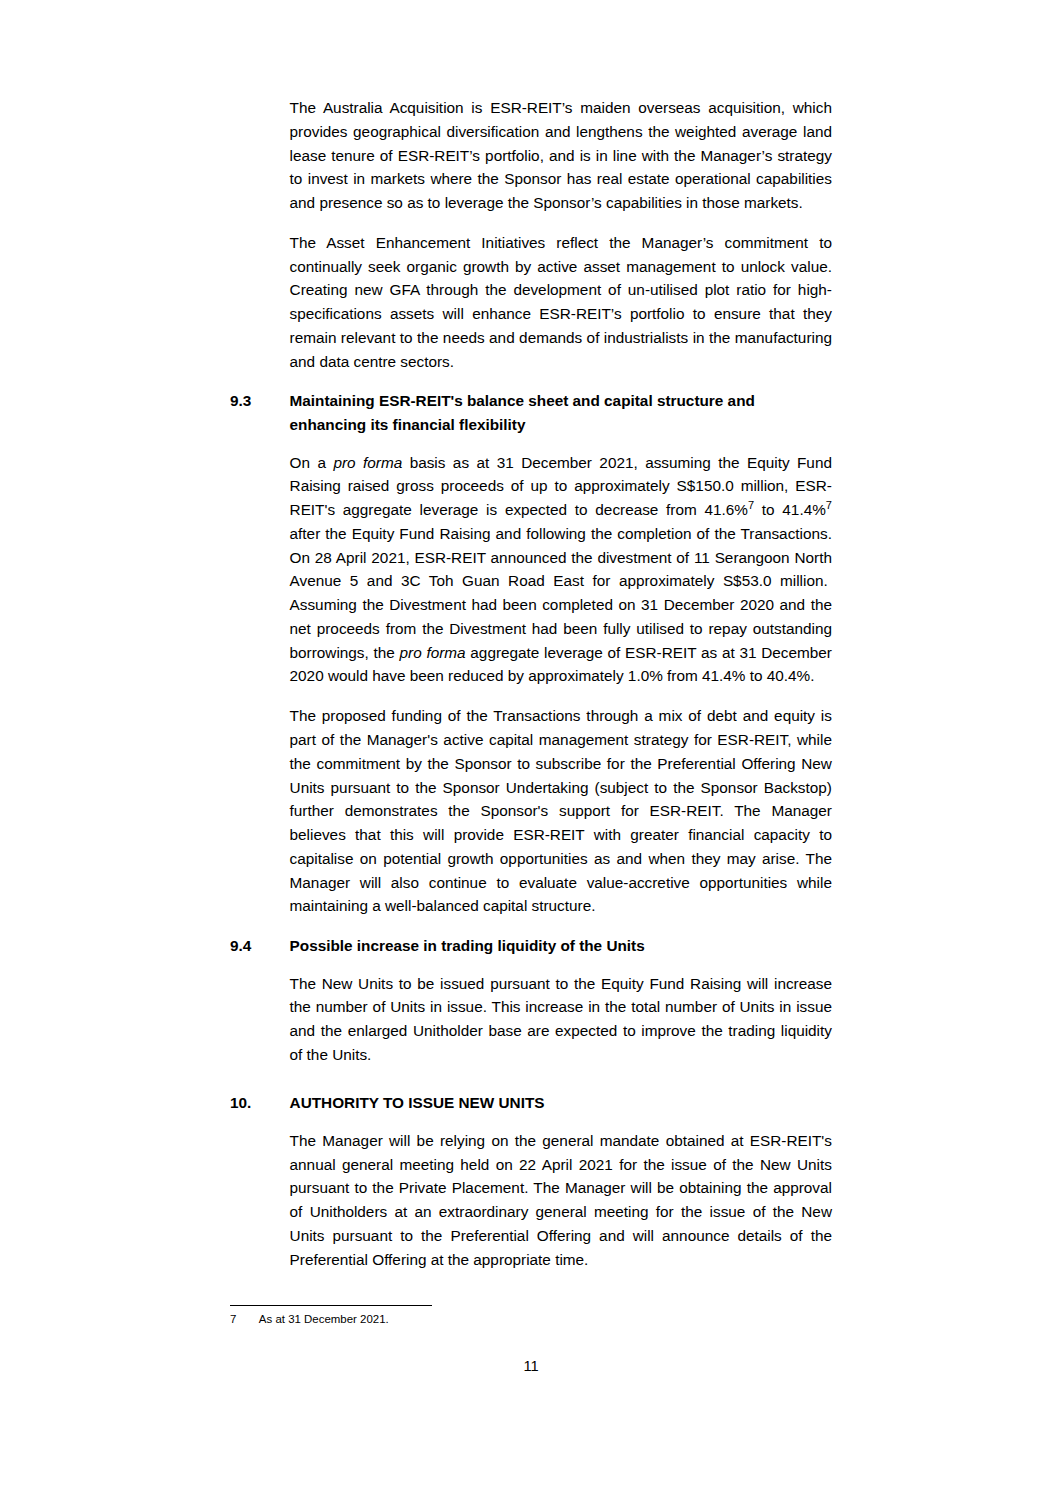The Australia Acquisition is ESR-REIT’s maiden overseas acquisition, which provides geographical diversification and lengthens the weighted average land lease tenure of ESR-REIT’s portfolio, and is in line with the Manager’s strategy to invest in markets where the Sponsor has real estate operational capabilities and presence so as to leverage the Sponsor’s capabilities in those markets.
The Asset Enhancement Initiatives reflect the Manager’s commitment to continually seek organic growth by active asset management to unlock value. Creating new GFA through the development of un-utilised plot ratio for high-specifications assets will enhance ESR-REIT’s portfolio to ensure that they remain relevant to the needs and demands of industrialists in the manufacturing and data centre sectors.
9.3
Maintaining ESR-REIT's balance sheet and capital structure and enhancing its financial flexibility
On a pro forma basis as at 31 December 2021, assuming the Equity Fund Raising raised gross proceeds of up to approximately S$150.0 million, ESR-REIT's aggregate leverage is expected to decrease from 41.6%7 to 41.4%7 after the Equity Fund Raising and following the completion of the Transactions. On 28 April 2021, ESR-REIT announced the divestment of 11 Serangoon North Avenue 5 and 3C Toh Guan Road East for approximately S$53.0 million. Assuming the Divestment had been completed on 31 December 2020 and the net proceeds from the Divestment had been fully utilised to repay outstanding borrowings, the pro forma aggregate leverage of ESR-REIT as at 31 December 2020 would have been reduced by approximately 1.0% from 41.4% to 40.4%.
The proposed funding of the Transactions through a mix of debt and equity is part of the Manager's active capital management strategy for ESR-REIT, while the commitment by the Sponsor to subscribe for the Preferential Offering New Units pursuant to the Sponsor Undertaking (subject to the Sponsor Backstop) further demonstrates the Sponsor's support for ESR-REIT. The Manager believes that this will provide ESR-REIT with greater financial capacity to capitalise on potential growth opportunities as and when they may arise. The Manager will also continue to evaluate value-accretive opportunities while maintaining a well-balanced capital structure.
9.4
Possible increase in trading liquidity of the Units
The New Units to be issued pursuant to the Equity Fund Raising will increase the number of Units in issue. This increase in the total number of Units in issue and the enlarged Unitholder base are expected to improve the trading liquidity of the Units.
10.
AUTHORITY TO ISSUE NEW UNITS
The Manager will be relying on the general mandate obtained at ESR-REIT's annual general meeting held on 22 April 2021 for the issue of the New Units pursuant to the Private Placement. The Manager will be obtaining the approval of Unitholders at an extraordinary general meeting for the issue of the New Units pursuant to the Preferential Offering and will announce details of the Preferential Offering at the appropriate time.
7
As at 31 December 2021.
11